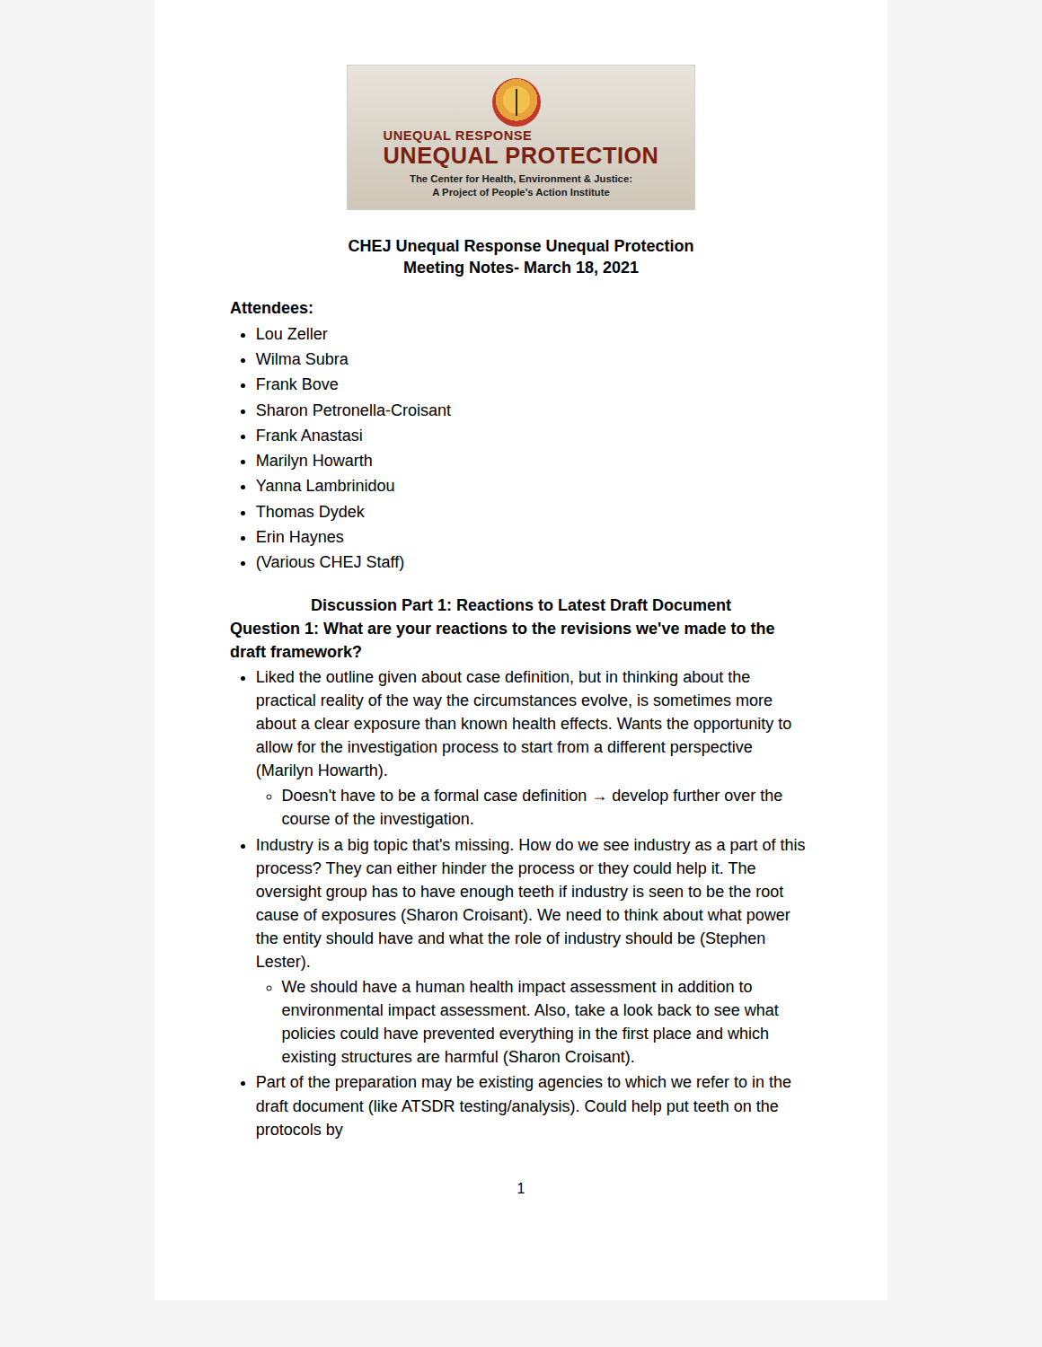UNEQUAL RESPONSE
UNEQUAL PROTECTION
The Center for Health, Environment & Justice:
A Project of People's Action Institute
CHEJ Unequal Response Unequal Protection
Meeting Notes- March 18, 2021
Attendees:
Lou Zeller
Wilma Subra
Frank Bove
Sharon Petronella-Croisant
Frank Anastasi
Marilyn Howarth
Yanna Lambrinidou
Thomas Dydek
Erin Haynes
(Various CHEJ Staff)
Discussion Part 1: Reactions to Latest Draft Document
Question 1: What are your reactions to the revisions we've made to the draft framework?
Liked the outline given about case definition, but in thinking about the practical reality of the way the circumstances evolve, is sometimes more about a clear exposure than known health effects. Wants the opportunity to allow for the investigation process to start from a different perspective (Marilyn Howarth).
Doesn't have to be a formal case definition → develop further over the course of the investigation.
Industry is a big topic that's missing. How do we see industry as a part of this process? They can either hinder the process or they could help it. The oversight group has to have enough teeth if industry is seen to be the root cause of exposures (Sharon Croisant). We need to think about what power the entity should have and what the role of industry should be (Stephen Lester).
We should have a human health impact assessment in addition to environmental impact assessment. Also, take a look back to see what policies could have prevented everything in the first place and which existing structures are harmful (Sharon Croisant).
Part of the preparation may be existing agencies to which we refer to in the draft document (like ATSDR testing/analysis). Could help put teeth on the protocols by
1